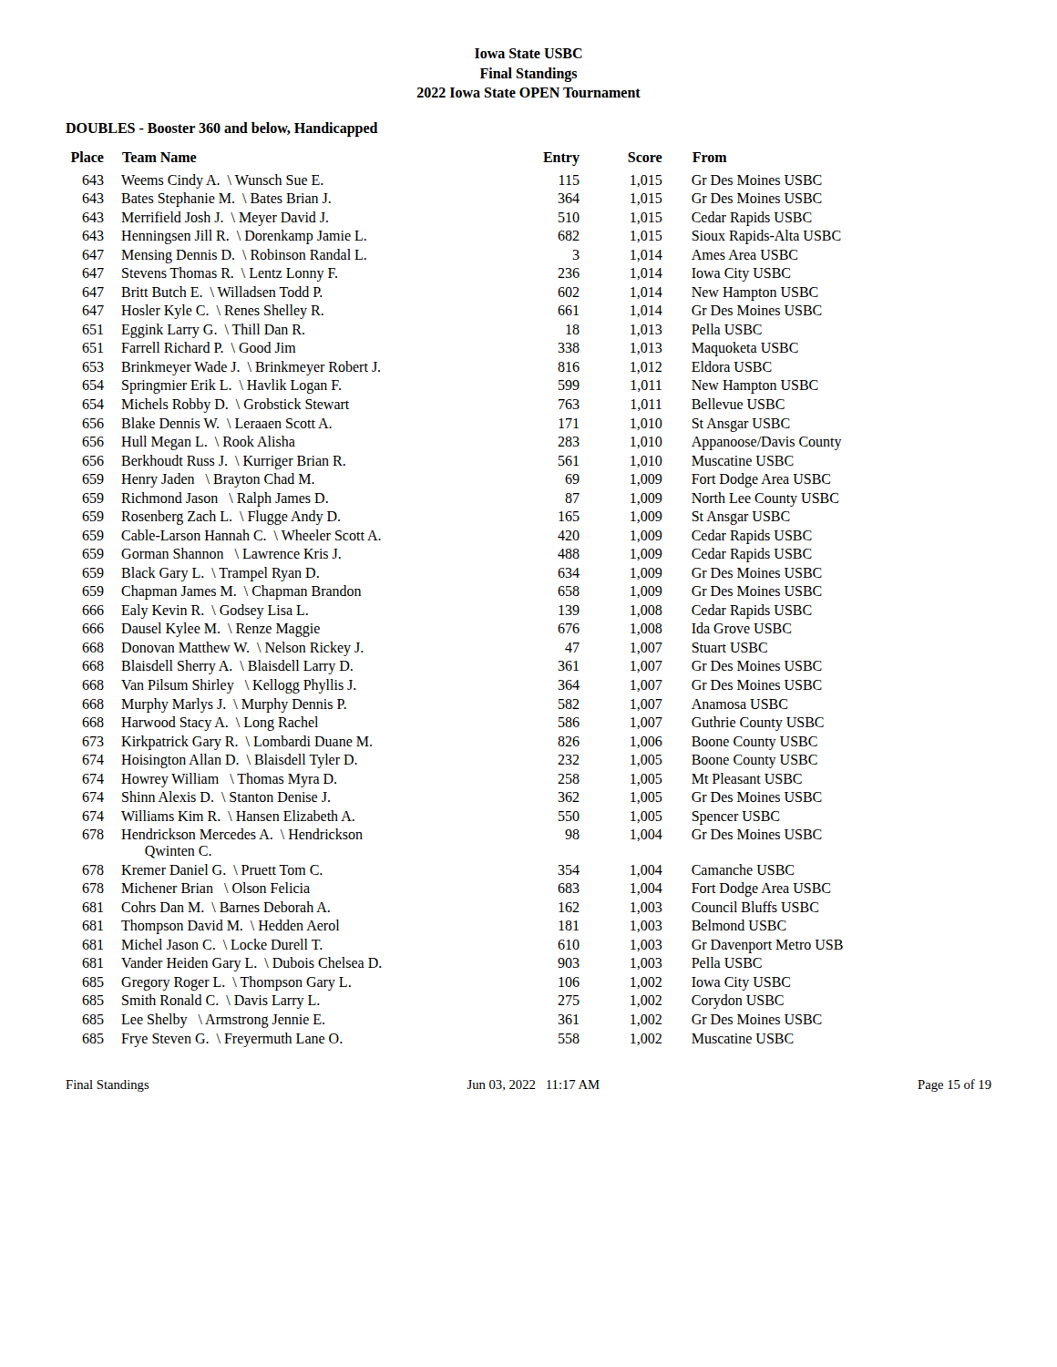Iowa State USBC
Final Standings
2022 Iowa State OPEN Tournament
DOUBLES - Booster 360 and below, Handicapped
| Place | Team Name | Entry | Score | From |
| --- | --- | --- | --- | --- |
| 643 | Weems Cindy A. \ Wunsch Sue E. | 115 | 1,015 | Gr Des Moines USBC |
| 643 | Bates Stephanie M. \ Bates Brian J. | 364 | 1,015 | Gr Des Moines USBC |
| 643 | Merrifield Josh J. \ Meyer David J. | 510 | 1,015 | Cedar Rapids USBC |
| 643 | Henningsen Jill R. \ Dorenkamp Jamie L. | 682 | 1,015 | Sioux Rapids-Alta USBC |
| 647 | Mensing Dennis D. \ Robinson Randal L. | 3 | 1,014 | Ames Area USBC |
| 647 | Stevens Thomas R. \ Lentz Lonny F. | 236 | 1,014 | Iowa City USBC |
| 647 | Britt Butch E. \ Willadsen Todd P. | 602 | 1,014 | New Hampton USBC |
| 647 | Hosler Kyle C. \ Renes Shelley R. | 661 | 1,014 | Gr Des Moines USBC |
| 651 | Eggink Larry G. \ Thill Dan R. | 18 | 1,013 | Pella USBC |
| 651 | Farrell Richard P. \ Good Jim | 338 | 1,013 | Maquoketa USBC |
| 653 | Brinkmeyer Wade J. \ Brinkmeyer Robert J. | 816 | 1,012 | Eldora USBC |
| 654 | Springmier Erik L. \ Havlik Logan F. | 599 | 1,011 | New Hampton USBC |
| 654 | Michels Robby D. \ Grobstick Stewart | 763 | 1,011 | Bellevue USBC |
| 656 | Blake Dennis W. \ Leraaen Scott A. | 171 | 1,010 | St Ansgar USBC |
| 656 | Hull Megan L. \ Rook Alisha | 283 | 1,010 | Appanoose/Davis County |
| 656 | Berkhoudt Russ J. \ Kurriger Brian R. | 561 | 1,010 | Muscatine USBC |
| 659 | Henry Jaden \ Brayton Chad M. | 69 | 1,009 | Fort Dodge Area USBC |
| 659 | Richmond Jason \ Ralph James D. | 87 | 1,009 | North Lee County USBC |
| 659 | Rosenberg Zach L. \ Flugge Andy D. | 165 | 1,009 | St Ansgar USBC |
| 659 | Cable-Larson Hannah C. \ Wheeler Scott A. | 420 | 1,009 | Cedar Rapids USBC |
| 659 | Gorman Shannon \ Lawrence Kris J. | 488 | 1,009 | Cedar Rapids USBC |
| 659 | Black Gary L. \ Trampel Ryan D. | 634 | 1,009 | Gr Des Moines USBC |
| 659 | Chapman James M. \ Chapman Brandon | 658 | 1,009 | Gr Des Moines USBC |
| 666 | Ealy Kevin R. \ Godsey Lisa L. | 139 | 1,008 | Cedar Rapids USBC |
| 666 | Dausel Kylee M. \ Renze Maggie | 676 | 1,008 | Ida Grove USBC |
| 668 | Donovan Matthew W. \ Nelson Rickey J. | 47 | 1,007 | Stuart USBC |
| 668 | Blaisdell Sherry A. \ Blaisdell Larry D. | 361 | 1,007 | Gr Des Moines USBC |
| 668 | Van Pilsum Shirley \ Kellogg Phyllis J. | 364 | 1,007 | Gr Des Moines USBC |
| 668 | Murphy Marlys J. \ Murphy Dennis P. | 582 | 1,007 | Anamosa USBC |
| 668 | Harwood Stacy A. \ Long Rachel | 586 | 1,007 | Guthrie County USBC |
| 673 | Kirkpatrick Gary R. \ Lombardi Duane M. | 826 | 1,006 | Boone County USBC |
| 674 | Hoisington Allan D. \ Blaisdell Tyler D. | 232 | 1,005 | Boone County USBC |
| 674 | Howrey William \ Thomas Myra D. | 258 | 1,005 | Mt Pleasant USBC |
| 674 | Shinn Alexis D. \ Stanton Denise J. | 362 | 1,005 | Gr Des Moines USBC |
| 674 | Williams Kim R. \ Hansen Elizabeth A. | 550 | 1,005 | Spencer USBC |
| 678 | Hendrickson Mercedes A. \ Hendrickson Qwinten C. | 98 | 1,004 | Gr Des Moines USBC |
| 678 | Kremer Daniel G. \ Pruett Tom C. | 354 | 1,004 | Camanche USBC |
| 678 | Michener Brian \ Olson Felicia | 683 | 1,004 | Fort Dodge Area USBC |
| 681 | Cohrs Dan M. \ Barnes Deborah A. | 162 | 1,003 | Council Bluffs USBC |
| 681 | Thompson David M. \ Hedden Aerol | 181 | 1,003 | Belmond USBC |
| 681 | Michel Jason C. \ Locke Durell T. | 610 | 1,003 | Gr Davenport Metro USB |
| 681 | Vander Heiden Gary L. \ Dubois Chelsea D. | 903 | 1,003 | Pella USBC |
| 685 | Gregory Roger L. \ Thompson Gary L. | 106 | 1,002 | Iowa City USBC |
| 685 | Smith Ronald C. \ Davis Larry L. | 275 | 1,002 | Corydon USBC |
| 685 | Lee Shelby \ Armstrong Jennie E. | 361 | 1,002 | Gr Des Moines USBC |
| 685 | Frye Steven G. \ Freyermuth Lane O. | 558 | 1,002 | Muscatine USBC |
Final Standings
Jun 03, 2022 11:17 AM
Page 15 of 19